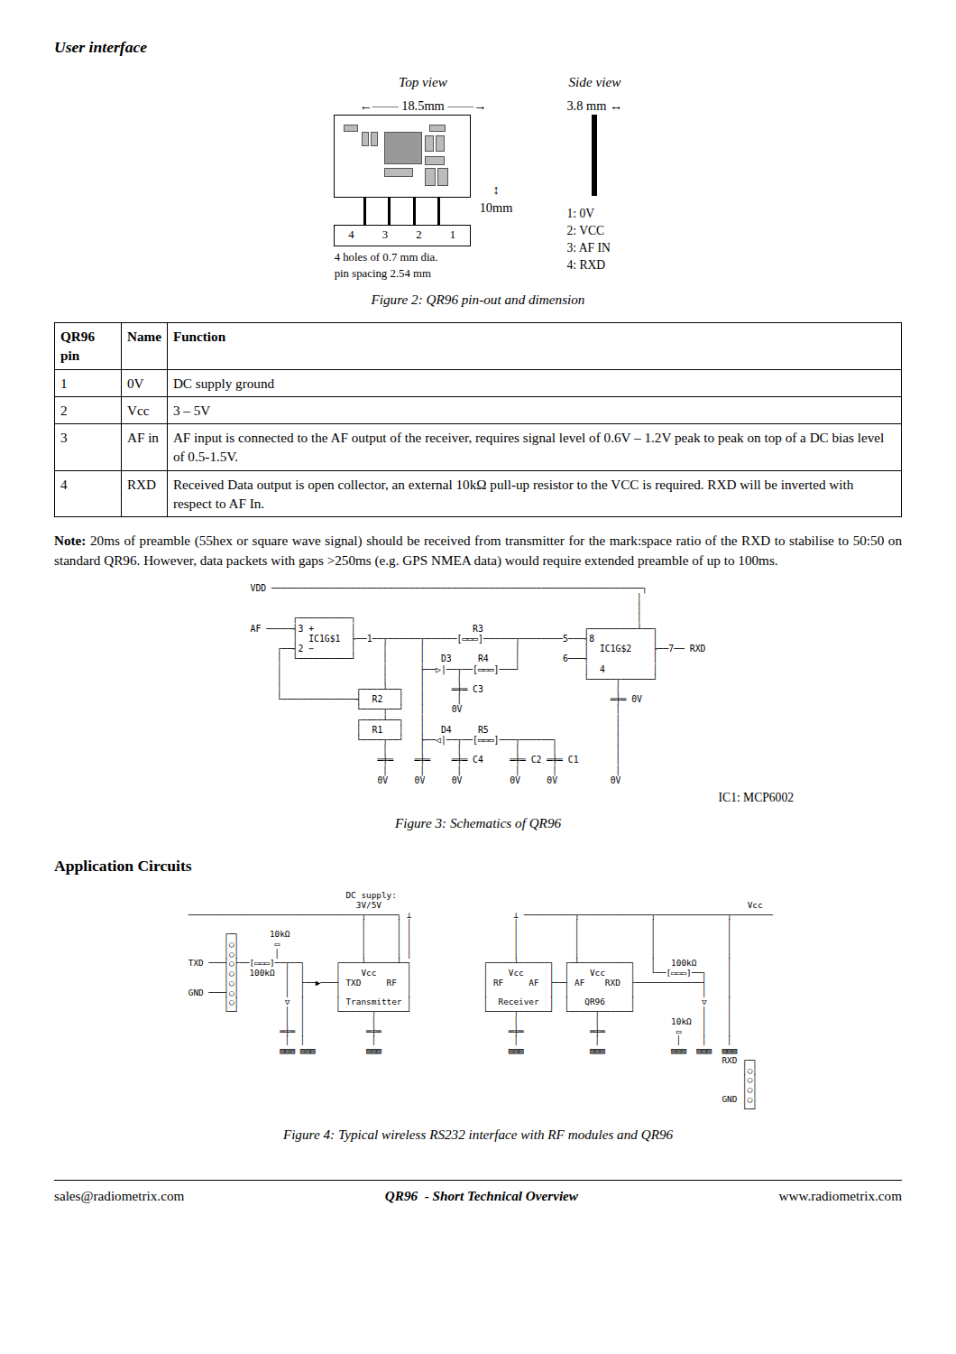User interface
Top view
←—— 18.5mm ——→
4321
4 holes of 0.7 mm dia.
pin spacing 2.54 mm
↕
10mm
Side view
3.8 mm ↔
1: 0V
2: VCC
3: AF IN
4: RXD
Figure 2: QR96 pin-out and dimension
| QR96 pin | Name | Function |
| --- | --- | --- |
| 1 | 0V | DC supply ground |
| 2 | Vcc | 3 – 5V |
| 3 | AF in | AF input is connected to the AF output of the receiver, requires signal level of 0.6V – 1.2V peak to peak on top of a DC bias level of 0.5-1.5V. |
| 4 | RXD | Received Data output is open collector, an external 10kΩ pull-up resistor to the VCC is required. RXD will be inverted with respect to AF In. |
Note: 20ms of preamble (55hex or square wave signal) should be received from transmitter for the mark:space ratio of the RXD to stabilise to 50:50 on standard QR96. However, data packets with gaps >250ms (e.g. GPS NMEA data) would require extended preamble of up to 100ms.
VDD ──────────────────────────────────────────────────────────────────────┐ │ │ ┌──────────┐ │ AF ─────┤3 + │ R3 ┌─────────┴──┐ │ IC1G$1 ├──1──┬──────┬──────[▭▭▭]──────┬────────5───┤8 │ ┌──┤2 − │ │ │ │ │ IC1G$2 ├──7── RXD │ └──────────┘ │ │ D3 R4 │ 6───┤ │ │ │ ├──▷|──┬──[▭▭▭]───┘ │ 4 │ │ │ │ │ └─────┬──────┘ │ ┌────┴──┐ │ ═╪═ C3 │ └──────────────┤ R2 │ │ │ ═╪═ 0V └────┬──┘ │ 0V │ ┌────┴──┐ │ │ │ R1 │ │ D4 R5 │ └────┬──┘ ├──◁|──┬──[▭▭▭]───┬──────┐ │ │ │ │ │ │ │ ═╪═ ═╪═ ═╪═ C4 ═╪═ C2 ═╪═ C1 │ │ │ │ │ │ │ 0V 0V 0V 0V 0V 0V
IC1: MCP6002
Figure 3: Schematics of QR96
Application Circuits
DC supply: 3V/5V Vcc ──────────────────────────────────┬──────┐ ⟂ ⟂ ──────────┬──────────────┬──────────────┬──────── │ │ │ │ │ │ │ ┌─┐ 10kΩ │ │ │ │ │ │ │ │○│ ▭ │ │ │ │ │ │ │ │○│ │ │ │ │ │ │ │ │ TXD ───┤○├──[▭▭▭]──┬──┐ ┌────┴──────┴─┐ ┌─────┴──────┐ ┌─┴──────────┐ │ 100kΩ │ │○│ 100kΩ │ │ │ Vcc │ │ Vcc │ │ Vcc │ └──[▭▭▭]──┐ │ │○│ │ ├──▶───┤ TXD RF │ │ RF AF ├──┤ AF RXD ├─────────────┤ │ GND ───┤○│ │ │ │ │ │ │ │ │ │ │ │○│ ▽ │ │ Transmitter │ │ Receiver │ │ QR96 │ ▽ │ └─┘ │ │ └──────┬──────┘ └─────┬──────┘ └─────┬──────┘ │ │ │ │ │ │ │ 10kΩ │ │ ═╪═ │ ═╪═ ═╪═ ═╪═ ▭ │ │ │ │ │ │ │ │ │ │ ▨▨▨ ▨▨▨ ▨▨▨ ▨▨▨ ▨▨▨ ▨▨▨ ▨▨▨ ▨▨▨ RXD ┌─┐ │○│ │○│ │○│ GND │○│ └─┘
Figure 4: Typical wireless RS232 interface with RF modules and QR96
sales@radiometrix.com QR96 - Short Technical Overview www.radiometrix.com